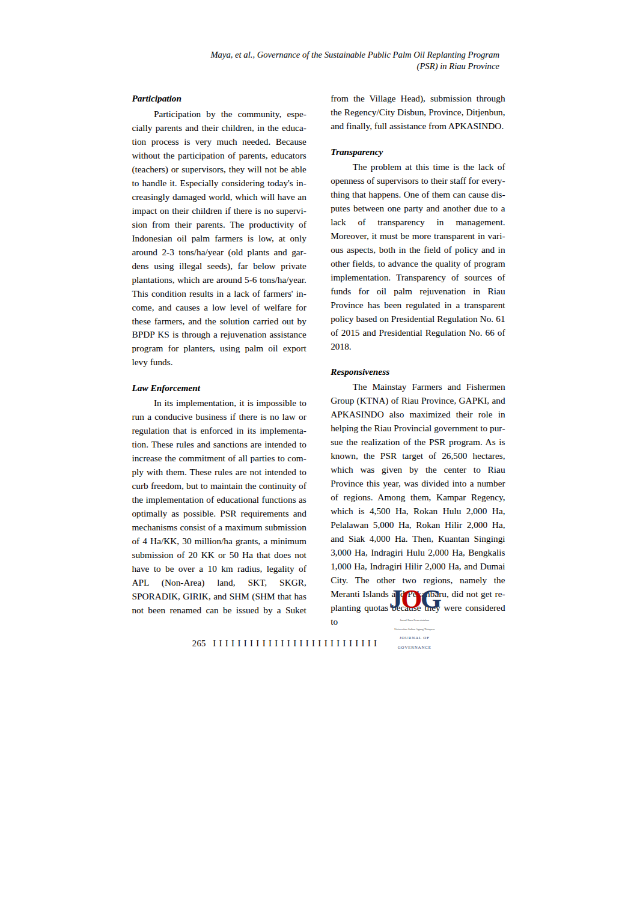Maya, et al., Governance of the Sustainable Public Palm Oil Replanting Program (PSR) in Riau Province
Participation
Participation by the community, especially parents and their children, in the education process is very much needed. Because without the participation of parents, educators (teachers) or supervisors, they will not be able to handle it. Especially considering today's increasingly damaged world, which will have an impact on their children if there is no supervision from their parents. The productivity of Indonesian oil palm farmers is low, at only around 2-3 tons/ha/year (old plants and gardens using illegal seeds), far below private plantations, which are around 5-6 tons/ha/year. This condition results in a lack of farmers' income, and causes a low level of welfare for these farmers, and the solution carried out by BPDP KS is through a rejuvenation assistance program for planters, using palm oil export levy funds.
Law Enforcement
In its implementation, it is impossible to run a conducive business if there is no law or regulation that is enforced in its implementation. These rules and sanctions are intended to increase the commitment of all parties to comply with them. These rules are not intended to curb freedom, but to maintain the continuity of the implementation of educational functions as optimally as possible. PSR requirements and mechanisms consist of a maximum submission of 4 Ha/KK, 30 million/ha grants, a minimum submission of 20 KK or 50 Ha that does not have to be over a 10 km radius, legality of APL (Non-Area) land, SKT, SKGR, SPORADIK, GIRIK, and SHM (SHM that has not been renamed can be issued by a Suket from the Village Head), submission through the Regency/City Disbun, Province, Ditjenbun, and finally, full assistance from APKASINDO.
Transparency
The problem at this time is the lack of openness of supervisors to their staff for everything that happens. One of them can cause disputes between one party and another due to a lack of transparency in management. Moreover, it must be more transparent in various aspects, both in the field of policy and in other fields, to advance the quality of program implementation. Transparency of sources of funds for oil palm rejuvenation in Riau Province has been regulated in a transparent policy based on Presidential Regulation No. 61 of 2015 and Presidential Regulation No. 66 of 2018.
Responsiveness
The Mainstay Farmers and Fishermen Group (KTNA) of Riau Province, GAPKI, and APKASINDO also maximized their role in helping the Riau Provincial government to pursue the realization of the PSR program. As is known, the PSR target of 26,500 hectares, which was given by the center to Riau Province this year, was divided into a number of regions. Among them, Kampar Regency, which is 4,500 Ha, Rokan Hulu 2,000 Ha, Pelalawan 5,000 Ha, Rokan Hilir 2,000 Ha, and Siak 4,000 Ha. Then, Kuantan Singingi 3,000 Ha, Indragiri Hulu 2,000 Ha, Bengkalis 1,000 Ha, Indragiri Hilir 2,000 Ha, and Dumai City. The other two regions, namely the Meranti Islands and Pekanbaru, did not get replanting quotas because they were considered to
265 I I I I I I I I I I I I I I I I I I I I I I I I I I I JOG Jurnal Ilmu Pemerintahan
Universitas Sultan Agung Tirtayasa Journal of Governance